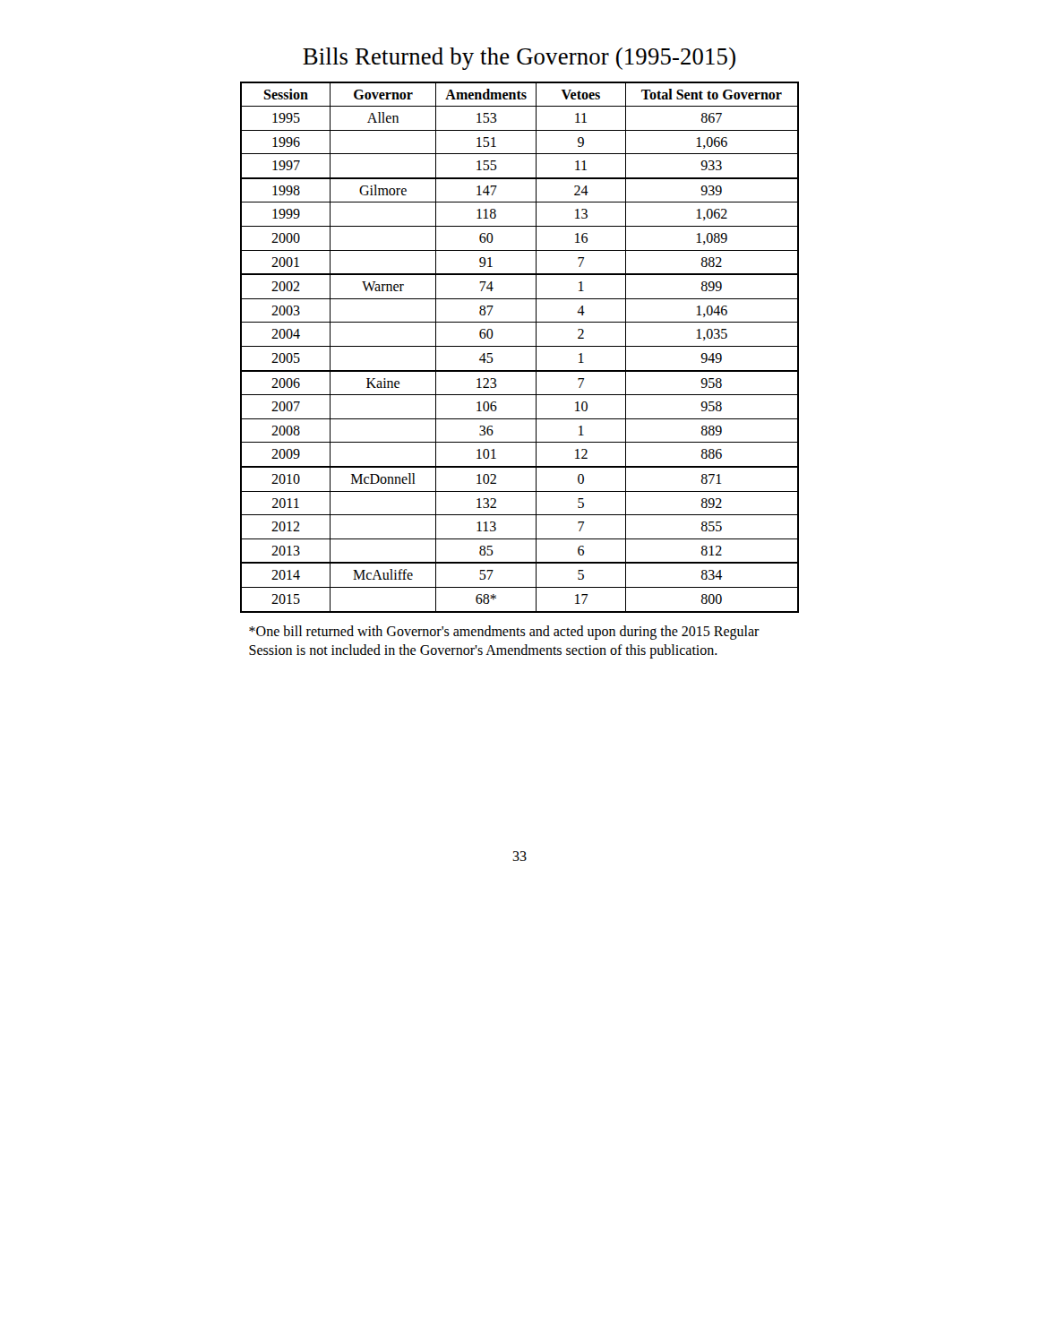Bills Returned by the Governor (1995-2015)
| Session | Governor | Amendments | Vetoes | Total Sent to Governor |
| --- | --- | --- | --- | --- |
| 1995 | Allen | 153 | 11 | 867 |
| 1996 | | 151 | 9 | 1,066 |
| 1997 | | 155 | 11 | 933 |
| 1998 | Gilmore | 147 | 24 | 939 |
| 1999 | | 118 | 13 | 1,062 |
| 2000 | | 60 | 16 | 1,089 |
| 2001 | | 91 | 7 | 882 |
| 2002 | Warner | 74 | 1 | 899 |
| 2003 | | 87 | 4 | 1,046 |
| 2004 | | 60 | 2 | 1,035 |
| 2005 | | 45 | 1 | 949 |
| 2006 | Kaine | 123 | 7 | 958 |
| 2007 | | 106 | 10 | 958 |
| 2008 | | 36 | 1 | 889 |
| 2009 | | 101 | 12 | 886 |
| 2010 | McDonnell | 102 | 0 | 871 |
| 2011 | | 132 | 5 | 892 |
| 2012 | | 113 | 7 | 855 |
| 2013 | | 85 | 6 | 812 |
| 2014 | McAuliffe | 57 | 5 | 834 |
| 2015 | | 68* | 17 | 800 |
*One bill returned with Governor's amendments and acted upon during the 2015 Regular Session is not included in the Governor's Amendments section of this publication.
33